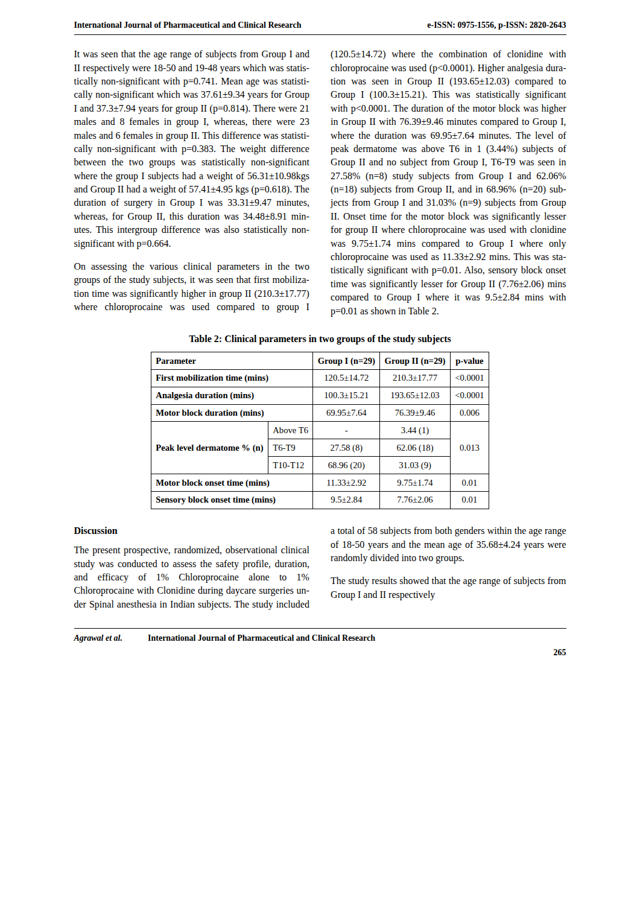International Journal of Pharmaceutical and Clinical Research
e-ISSN: 0975-1556, p-ISSN: 2820-2643
It was seen that the age range of subjects from Group I and II respectively were 18-50 and 19-48 years which was statistically non-significant with p=0.741. Mean age was statistically non-significant which was 37.61±9.34 years for Group I and 37.3±7.94 years for group II (p=0.814). There were 21 males and 8 females in group I, whereas, there were 23 males and 6 females in group II. This difference was statistically non-significant with p=0.383. The weight difference between the two groups was statistically non-significant where the group I subjects had a weight of 56.31±10.98kgs and Group II had a weight of 57.41±4.95 kgs (p=0.618). The duration of surgery in Group I was 33.31±9.47 minutes, whereas, for Group II, this duration was 34.48±8.91 minutes. This intergroup difference was also statistically non-significant with p=0.664.
On assessing the various clinical parameters in the two groups of the study subjects, it was seen that first mobilization time was significantly higher in group II (210.3±17.77) where chloroprocaine was used compared to group I (120.5±14.72) where the combination of clonidine with chloroprocaine was used (p<0.0001). Higher analgesia duration was seen in Group II (193.65±12.03) compared to Group I (100.3±15.21). This was statistically significant with p<0.0001. The duration of the motor block was higher in Group II with 76.39±9.46 minutes compared to Group I, where the duration was 69.95±7.64 minutes. The level of peak dermatome was above T6 in 1 (3.44%) subjects of Group II and no subject from Group I, T6-T9 was seen in 27.58% (n=8) study subjects from Group I and 62.06% (n=18) subjects from Group II, and in 68.96% (n=20) subjects from Group I and 31.03% (n=9) subjects from Group II. Onset time for the motor block was significantly lesser for group II where chloroprocaine was used with clonidine was 9.75±1.74 mins compared to Group I where only chloroprocaine was used as 11.33±2.92 mins. This was statistically significant with p=0.01. Also, sensory block onset time was significantly lesser for Group II (7.76±2.06) mins compared to Group I where it was 9.5±2.84 mins with p=0.01 as shown in Table 2.
Table 2: Clinical parameters in two groups of the study subjects
| Parameter | Group I (n=29) | Group II (n=29) | p-value |
| --- | --- | --- | --- |
| First mobilization time (mins) | 120.5±14.72 | 210.3±17.77 | <0.0001 |
| Analgesia duration (mins) | 100.3±15.21 | 193.65±12.03 | <0.0001 |
| Motor block duration (mins) | 69.95±7.64 | 76.39±9.46 | 0.006 |
| Peak level dermatome % (n) | Above T6 | - | 3.44 (1) | 0.013 |
| T6-T9 | 27.58 (8) | 62.06 (18) |
| T10-T12 | 68.96 (20) | 31.03 (9) |
| Motor block onset time (mins) | 11.33±2.92 | 9.75±1.74 | 0.01 |
| Sensory block onset time (mins) | 9.5±2.84 | 7.76±2.06 | 0.01 |
Discussion
The present prospective, randomized, observational clinical study was conducted to assess the safety profile, duration, and efficacy of 1% Chloroprocaine alone to 1% Chloroprocaine with Clonidine during daycare surgeries under Spinal anesthesia in Indian subjects. The study included a total of 58 subjects from both genders within the age range of 18-50 years and the mean age of 35.68±4.24 years were randomly divided into two groups.
The study results showed that the age range of subjects from Group I and II respectively
Agrawal et al. International Journal of Pharmaceutical and Clinical Research
265